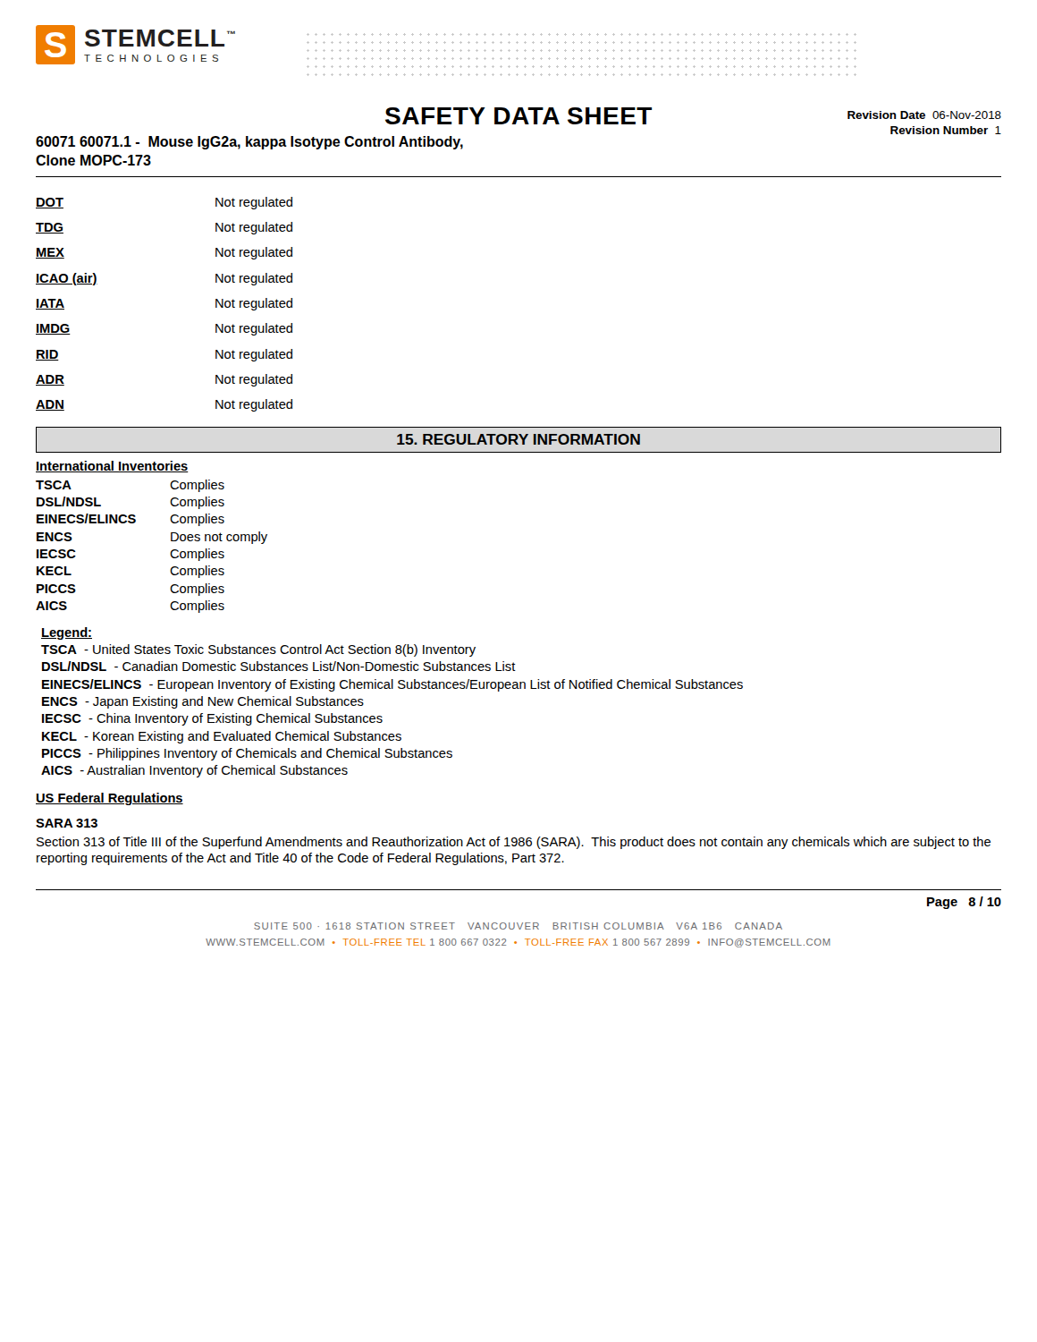S STEMCELL™
TECHNOLOGIES
SAFETY DATA SHEET
Revision Date 06-Nov-2018
Revision Number 1
60071 60071.1 - Mouse IgG2a, kappa Isotype Control Antibody,
Clone MOPC-173
| DOT | Not regulated |
| TDG | Not regulated |
| MEX | Not regulated |
| ICAO (air) | Not regulated |
| IATA | Not regulated |
| IMDG | Not regulated |
| RID | Not regulated |
| ADR | Not regulated |
| ADN | Not regulated |
15. REGULATORY INFORMATION
International Inventories
| TSCA | Complies |
| DSL/NDSL | Complies |
| EINECS/ELINCS | Complies |
| ENCS | Does not comply |
| IECSC | Complies |
| KECL | Complies |
| PICCS | Complies |
| AICS | Complies |
Legend:
TSCA - United States Toxic Substances Control Act Section 8(b) Inventory
DSL/NDSL - Canadian Domestic Substances List/Non-Domestic Substances List
EINECS/ELINCS - European Inventory of Existing Chemical Substances/European List of Notified Chemical Substances
ENCS - Japan Existing and New Chemical Substances
IECSC - China Inventory of Existing Chemical Substances
KECL - Korean Existing and Evaluated Chemical Substances
PICCS - Philippines Inventory of Chemicals and Chemical Substances
AICS - Australian Inventory of Chemical Substances
US Federal Regulations
SARA 313
Section 313 of Title III of the Superfund Amendments and Reauthorization Act of 1986 (SARA). This product does not contain any chemicals which are subject to the reporting requirements of the Act and Title 40 of the Code of Federal Regulations, Part 372.
Page 8 / 10
SUITE 500 · 1618 STATION STREET VANCOUVER BRITISH COLUMBIA V6A 1B6 CANADA
WWW.STEMCELL.COM • TOLL-FREE TEL 1 800 667 0322 • TOLL-FREE FAX 1 800 567 2899 • INFO@STEMCELL.COM